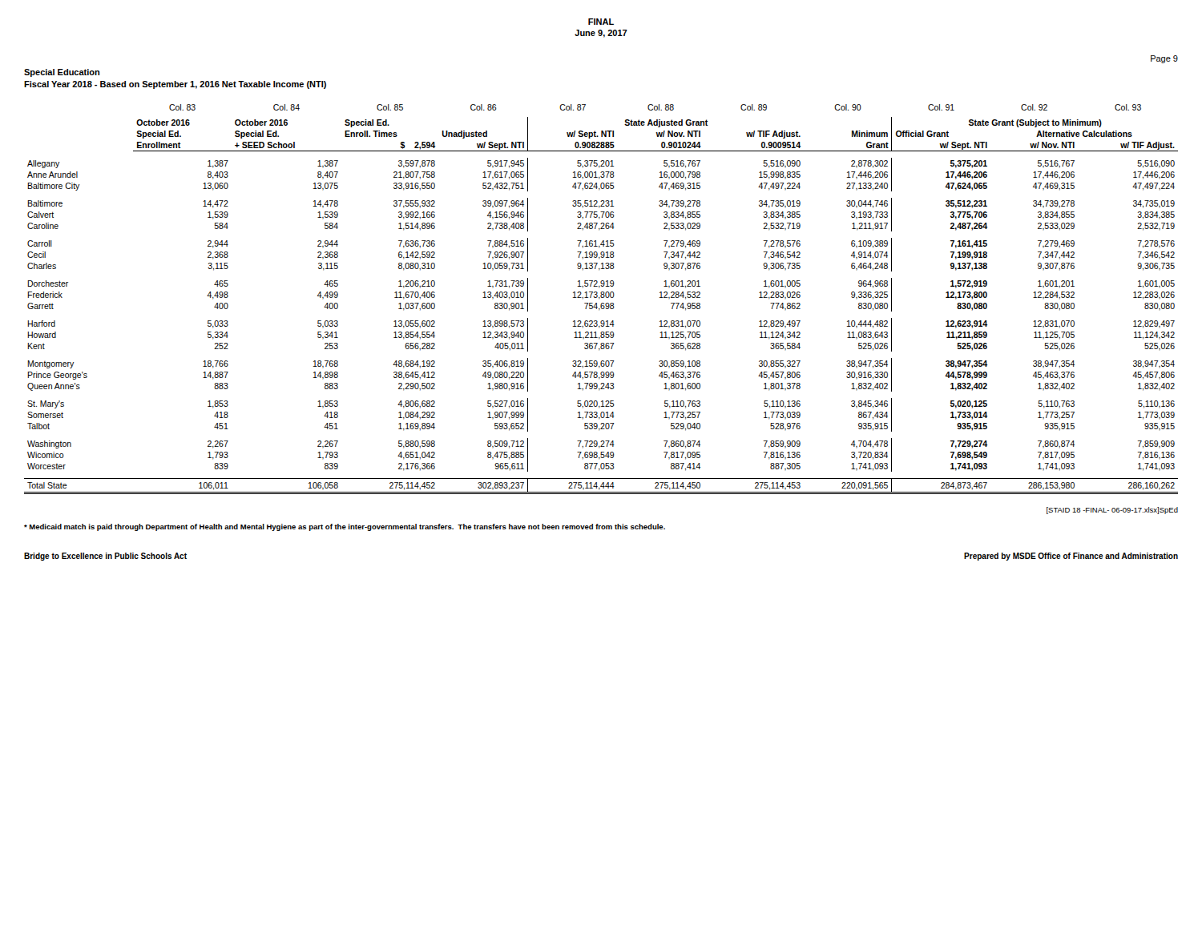FINAL
June 9, 2017
Page 9
Special Education
Fiscal Year 2018 - Based on September 1, 2016 Net Taxable Income (NTI)
| | Col. 83 | Col. 84 | Col. 85 | Col. 86 | Col. 87 | Col. 88 | Col. 89 | Col. 90 | Col. 91 | Col. 92 | Col. 93 |
| | October 2016 | October 2016 | Special Ed. | | State Adjusted Grant | | State Grant (Subject to Minimum) |
| | Special Ed. | Special Ed. | Enroll. Times | Unadjusted | w/ Sept. NTI | w/ Nov. NTI | w/ TIF Adjust. | Minimum | Official Grant | Alternative Calculations |
| | Enrollment | + SEED School | $ 2,594 | w/ Sept. NTI | 0.9082885 | 0.9010244 | 0.9009514 | Grant | w/ Sept. NTI | w/ Nov. NTI | w/ TIF Adjust. |
| Allegany | 1,387 | 1,387 | 3,597,878 | 5,917,945 | 5,375,201 | 5,516,767 | 5,516,090 | 2,878,302 | 5,375,201 | 5,516,767 | 5,516,090 |
| Anne Arundel | 8,403 | 8,407 | 21,807,758 | 17,617,065 | 16,001,378 | 16,000,798 | 15,998,835 | 17,446,206 | 17,446,206 | 17,446,206 | 17,446,206 |
| Baltimore City | 13,060 | 13,075 | 33,916,550 | 52,432,751 | 47,624,065 | 47,469,315 | 47,497,224 | 27,133,240 | 47,624,065 | 47,469,315 | 47,497,224 |
| Baltimore | 14,472 | 14,478 | 37,555,932 | 39,097,964 | 35,512,231 | 34,739,278 | 34,735,019 | 30,044,746 | 35,512,231 | 34,739,278 | 34,735,019 |
| Calvert | 1,539 | 1,539 | 3,992,166 | 4,156,946 | 3,775,706 | 3,834,855 | 3,834,385 | 3,193,733 | 3,775,706 | 3,834,855 | 3,834,385 |
| Caroline | 584 | 584 | 1,514,896 | 2,738,408 | 2,487,264 | 2,533,029 | 2,532,719 | 1,211,917 | 2,487,264 | 2,533,029 | 2,532,719 |
| Carroll | 2,944 | 2,944 | 7,636,736 | 7,884,516 | 7,161,415 | 7,279,469 | 7,278,576 | 6,109,389 | 7,161,415 | 7,279,469 | 7,278,576 |
| Cecil | 2,368 | 2,368 | 6,142,592 | 7,926,907 | 7,199,918 | 7,347,442 | 7,346,542 | 4,914,074 | 7,199,918 | 7,347,442 | 7,346,542 |
| Charles | 3,115 | 3,115 | 8,080,310 | 10,059,731 | 9,137,138 | 9,307,876 | 9,306,735 | 6,464,248 | 9,137,138 | 9,307,876 | 9,306,735 |
| Dorchester | 465 | 465 | 1,206,210 | 1,731,739 | 1,572,919 | 1,601,201 | 1,601,005 | 964,968 | 1,572,919 | 1,601,201 | 1,601,005 |
| Frederick | 4,498 | 4,499 | 11,670,406 | 13,403,010 | 12,173,800 | 12,284,532 | 12,283,026 | 9,336,325 | 12,173,800 | 12,284,532 | 12,283,026 |
| Garrett | 400 | 400 | 1,037,600 | 830,901 | 754,698 | 774,958 | 774,862 | 830,080 | 830,080 | 830,080 | 830,080 |
| Harford | 5,033 | 5,033 | 13,055,602 | 13,898,573 | 12,623,914 | 12,831,070 | 12,829,497 | 10,444,482 | 12,623,914 | 12,831,070 | 12,829,497 |
| Howard | 5,334 | 5,341 | 13,854,554 | 12,343,940 | 11,211,859 | 11,125,705 | 11,124,342 | 11,083,643 | 11,211,859 | 11,125,705 | 11,124,342 |
| Kent | 252 | 253 | 656,282 | 405,011 | 367,867 | 365,628 | 365,584 | 525,026 | 525,026 | 525,026 | 525,026 |
| Montgomery | 18,766 | 18,768 | 48,684,192 | 35,406,819 | 32,159,607 | 30,859,108 | 30,855,327 | 38,947,354 | 38,947,354 | 38,947,354 | 38,947,354 |
| Prince George's | 14,887 | 14,898 | 38,645,412 | 49,080,220 | 44,578,999 | 45,463,376 | 45,457,806 | 30,916,330 | 44,578,999 | 45,463,376 | 45,457,806 |
| Queen Anne's | 883 | 883 | 2,290,502 | 1,980,916 | 1,799,243 | 1,801,600 | 1,801,378 | 1,832,402 | 1,832,402 | 1,832,402 | 1,832,402 |
| St. Mary's | 1,853 | 1,853 | 4,806,682 | 5,527,016 | 5,020,125 | 5,110,763 | 5,110,136 | 3,845,346 | 5,020,125 | 5,110,763 | 5,110,136 |
| Somerset | 418 | 418 | 1,084,292 | 1,907,999 | 1,733,014 | 1,773,257 | 1,773,039 | 867,434 | 1,733,014 | 1,773,257 | 1,773,039 |
| Talbot | 451 | 451 | 1,169,894 | 593,652 | 539,207 | 529,040 | 528,976 | 935,915 | 935,915 | 935,915 | 935,915 |
| Washington | 2,267 | 2,267 | 5,880,598 | 8,509,712 | 7,729,274 | 7,860,874 | 7,859,909 | 4,704,478 | 7,729,274 | 7,860,874 | 7,859,909 |
| Wicomico | 1,793 | 1,793 | 4,651,042 | 8,475,885 | 7,698,549 | 7,817,095 | 7,816,136 | 3,720,834 | 7,698,549 | 7,817,095 | 7,816,136 |
| Worcester | 839 | 839 | 2,176,366 | 965,611 | 877,053 | 887,414 | 887,305 | 1,741,093 | 1,741,093 | 1,741,093 | 1,741,093 |
| Total State | 106,011 | 106,058 | 275,114,452 | 302,893,237 | 275,114,444 | 275,114,450 | 275,114,453 | 220,091,565 | 284,873,467 | 286,153,980 | 286,160,262 |
[STAID 18 -FINAL- 06-09-17.xlsx]SpEd
* Medicaid match is paid through Department of Health and Mental Hygiene as part of the inter-governmental transfers. The transfers have not been removed from this schedule.
Bridge to Excellence in Public Schools Act
Prepared by MSDE Office of Finance and Administration